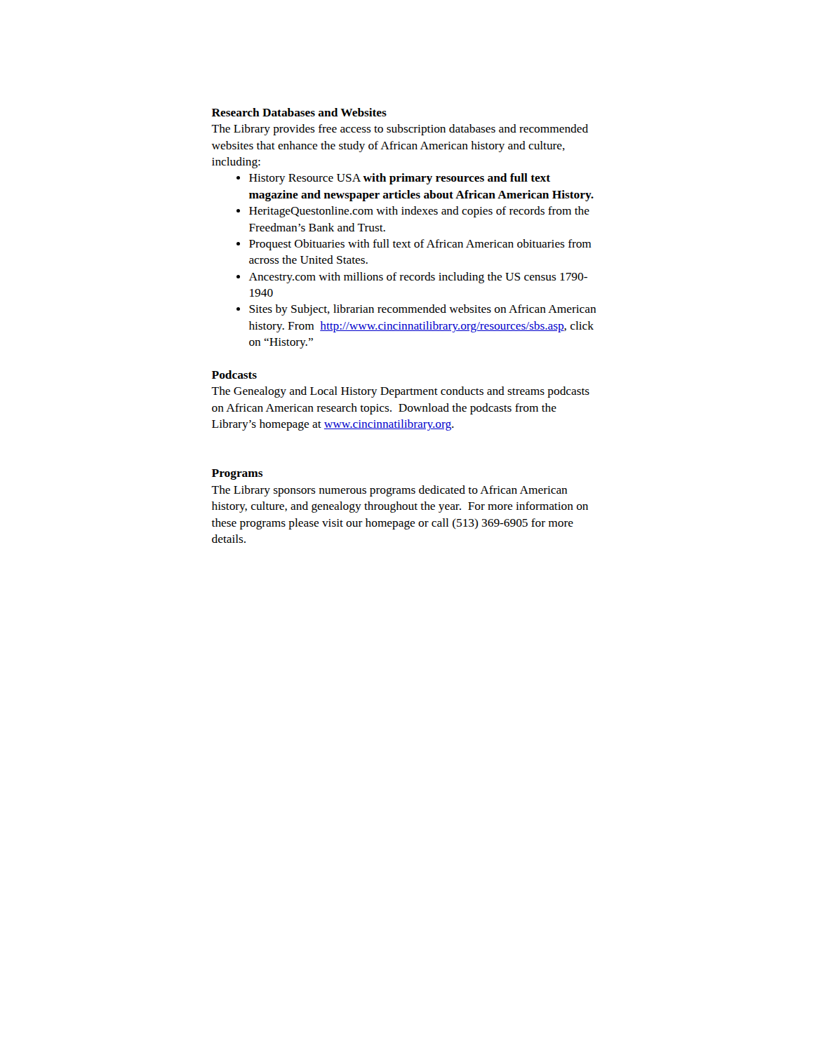Research Databases and Websites
The Library provides free access to subscription databases and recommended websites that enhance the study of African American history and culture, including:
History Resource USA with primary resources and full text magazine and newspaper articles about African American History.
HeritageQuestonline.com with indexes and copies of records from the Freedman’s Bank and Trust.
Proquest Obituaries with full text of African American obituaries from across the United States.
Ancestry.com with millions of records including the US census 1790-1940
Sites by Subject, librarian recommended websites on African American history. From http://www.cincinnatilibrary.org/resources/sbs.asp, click on “History.”
Podcasts
The Genealogy and Local History Department conducts and streams podcasts on African American research topics. Download the podcasts from the Library’s homepage at www.cincinnatilibrary.org.
Programs
The Library sponsors numerous programs dedicated to African American history, culture, and genealogy throughout the year. For more information on these programs please visit our homepage or call (513) 369-6905 for more details.